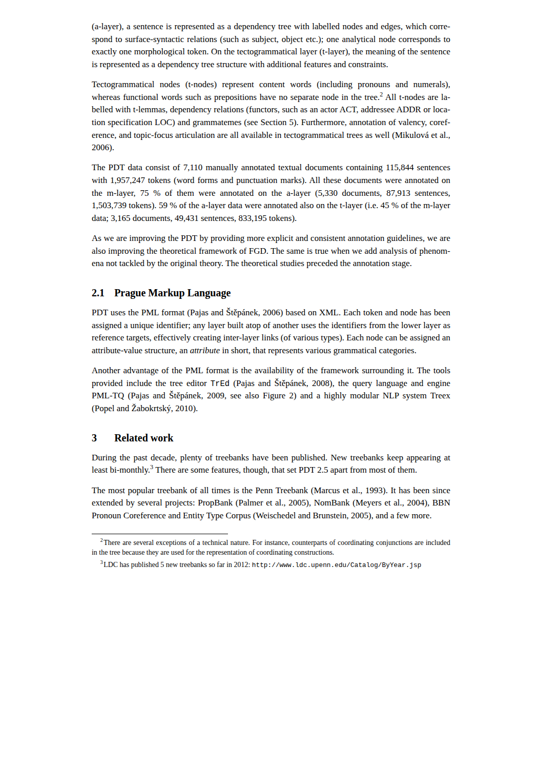(a-layer), a sentence is represented as a dependency tree with labelled nodes and edges, which correspond to surface-syntactic relations (such as subject, object etc.); one analytical node corresponds to exactly one morphological token. On the tectogrammatical layer (t-layer), the meaning of the sentence is represented as a dependency tree structure with additional features and constraints.
Tectogrammatical nodes (t-nodes) represent content words (including pronouns and numerals), whereas functional words such as prepositions have no separate node in the tree.2 All t-nodes are labelled with t-lemmas, dependency relations (functors, such as an actor ACT, addressee ADDR or location specification LOC) and grammatemes (see Section 5). Furthermore, annotation of valency, coreference, and topic-focus articulation are all available in tectogrammatical trees as well (Mikulová et al., 2006).
The PDT data consist of 7,110 manually annotated textual documents containing 115,844 sentences with 1,957,247 tokens (word forms and punctuation marks). All these documents were annotated on the m-layer, 75 % of them were annotated on the a-layer (5,330 documents, 87,913 sentences, 1,503,739 tokens). 59 % of the a-layer data were annotated also on the t-layer (i.e. 45 % of the m-layer data; 3,165 documents, 49,431 sentences, 833,195 tokens).
As we are improving the PDT by providing more explicit and consistent annotation guidelines, we are also improving the theoretical framework of FGD. The same is true when we add analysis of phenomena not tackled by the original theory. The theoretical studies preceded the annotation stage.
2.1 Prague Markup Language
PDT uses the PML format (Pajas and Štěpánek, 2006) based on XML. Each token and node has been assigned a unique identifier; any layer built atop of another uses the identifiers from the lower layer as reference targets, effectively creating inter-layer links (of various types). Each node can be assigned an attribute-value structure, an attribute in short, that represents various grammatical categories.
Another advantage of the PML format is the availability of the framework surrounding it. The tools provided include the tree editor TrEd (Pajas and Štěpánek, 2008), the query language and engine PML-TQ (Pajas and Štěpánek, 2009, see also Figure 2) and a highly modular NLP system Treex (Popel and Žabokrtský, 2010).
3 Related work
During the past decade, plenty of treebanks have been published. New treebanks keep appearing at least bi-monthly.3 There are some features, though, that set PDT 2.5 apart from most of them.
The most popular treebank of all times is the Penn Treebank (Marcus et al., 1993). It has been since extended by several projects: PropBank (Palmer et al., 2005), NomBank (Meyers et al., 2004), BBN Pronoun Coreference and Entity Type Corpus (Weischedel and Brunstein, 2005), and a few more.
2There are several exceptions of a technical nature. For instance, counterparts of coordinating conjunctions are included in the tree because they are used for the representation of coordinating constructions.
3LDC has published 5 new treebanks so far in 2012: http://www.ldc.upenn.edu/Catalog/ByYear.jsp